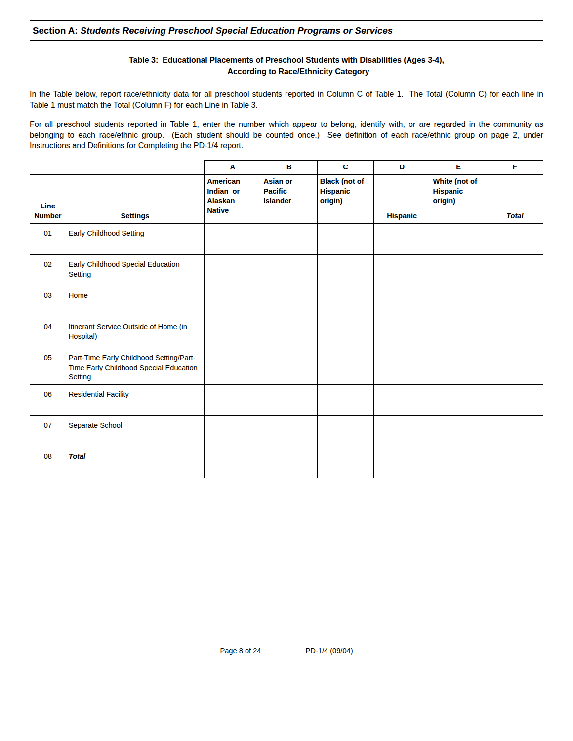Section A: Students Receiving Preschool Special Education Programs or Services
Table 3: Educational Placements of Preschool Students with Disabilities (Ages 3-4), According to Race/Ethnicity Category
In the Table below, report race/ethnicity data for all preschool students reported in Column C of Table 1. The Total (Column C) for each line in Table 1 must match the Total (Column F) for each Line in Table 3.
For all preschool students reported in Table 1, enter the number which appear to belong, identify with, or are regarded in the community as belonging to each race/ethnic group. (Each student should be counted once.) See definition of each race/ethnic group on page 2, under Instructions and Definitions for Completing the PD-1/4 report.
| | | A | B | C | D | E | F |
| --- | --- | --- | --- | --- | --- | --- | --- |
| Line Number | Settings | American Indian or Alaskan Native | Asian or Pacific Islander | Black (not of Hispanic origin) | Hispanic | White (not of Hispanic origin) | Total |
| 01 | Early Childhood Setting | | | | | | |
| 02 | Early Childhood Special Education Setting | | | | | | |
| 03 | Home | | | | | | |
| 04 | Itinerant Service Outside of Home (in Hospital) | | | | | | |
| 05 | Part-Time Early Childhood Setting/Part-Time Early Childhood Special Education Setting | | | | | | |
| 06 | Residential Facility | | | | | | |
| 07 | Separate School | | | | | | |
| 08 | Total | | | | | | |
Page 8 of 24 PD-1/4 (09/04)